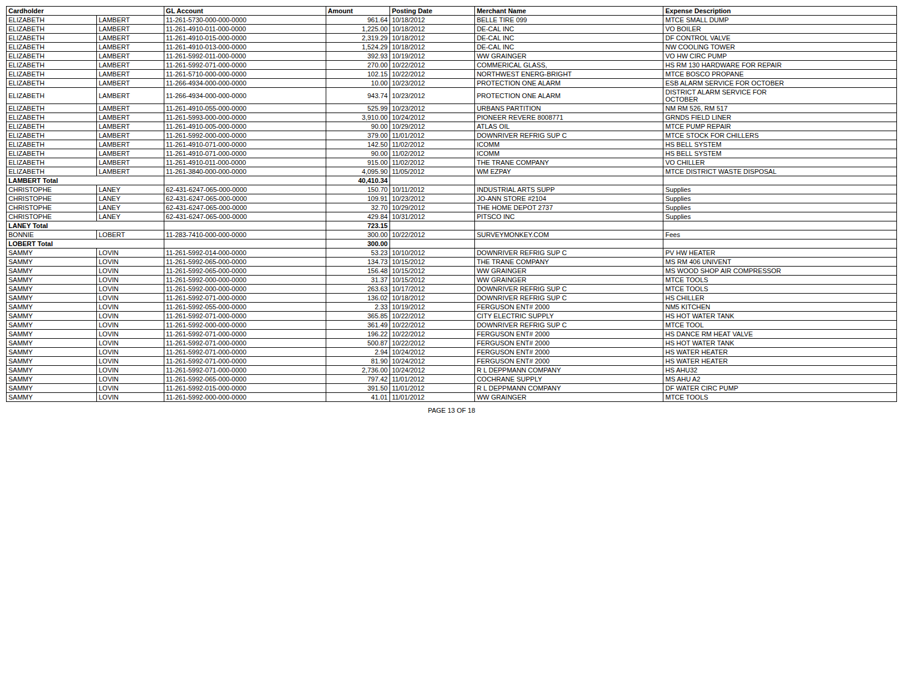| Cardholder | GL Account | Amount | Posting Date | Merchant Name | Expense Description |
| --- | --- | --- | --- | --- | --- |
| ELIZABETH | LAMBERT | 11-261-5730-000-000-0000 | 961.64 | 10/18/2012 | BELLE TIRE 099 | MTCE SMALL DUMP |
| ELIZABETH | LAMBERT | 11-261-4910-011-000-0000 | 1,225.00 | 10/18/2012 | DE-CAL INC | VO BOILER |
| ELIZABETH | LAMBERT | 11-261-4910-015-000-0000 | 2,319.29 | 10/18/2012 | DE-CAL INC | DF CONTROL VALVE |
| ELIZABETH | LAMBERT | 11-261-4910-013-000-0000 | 1,524.29 | 10/18/2012 | DE-CAL INC | NW COOLING TOWER |
| ELIZABETH | LAMBERT | 11-261-5992-011-000-0000 | 392.93 | 10/19/2012 | WW GRAINGER | VO HW CIRC PUMP |
| ELIZABETH | LAMBERT | 11-261-5992-071-000-0000 | 270.00 | 10/22/2012 | COMMERICAL GLASS, | HS RM 130 HARDWARE FOR REPAIR |
| ELIZABETH | LAMBERT | 11-261-5710-000-000-0000 | 102.15 | 10/22/2012 | NORTHWEST ENERG-BRIGHT | MTCE BOSCO PROPANE |
| ELIZABETH | LAMBERT | 11-266-4934-000-000-0000 | 10.00 | 10/23/2012 | PROTECTION ONE ALARM | ESB ALARM SERVICE FOR OCTOBER |
| ELIZABETH | LAMBERT | 11-266-4934-000-000-0000 | 943.74 | 10/23/2012 | PROTECTION ONE ALARM | DISTRICT ALARM SERVICE FOR OCTOBER |
| ELIZABETH | LAMBERT | 11-261-4910-055-000-0000 | 525.99 | 10/23/2012 | URBANS PARTITION | NM RM 526, RM 517 |
| ELIZABETH | LAMBERT | 11-261-5993-000-000-0000 | 3,910.00 | 10/24/2012 | PIONEER REVERE 8008771 | GRNDS FIELD LINER |
| ELIZABETH | LAMBERT | 11-261-4910-005-000-0000 | 90.00 | 10/29/2012 | ATLAS OIL | MTCE PUMP REPAIR |
| ELIZABETH | LAMBERT | 11-261-5992-000-000-0000 | 379.00 | 11/01/2012 | DOWNRIVER REFRIG SUP C | MTCE STOCK FOR CHILLERS |
| ELIZABETH | LAMBERT | 11-261-4910-071-000-0000 | 142.50 | 11/02/2012 | ICOMM | HS BELL SYSTEM |
| ELIZABETH | LAMBERT | 11-261-4910-071-000-0000 | 90.00 | 11/02/2012 | ICOMM | HS BELL SYSTEM |
| ELIZABETH | LAMBERT | 11-261-4910-011-000-0000 | 915.00 | 11/02/2012 | THE TRANE COMPANY | VO CHILLER |
| ELIZABETH | LAMBERT | 11-261-3840-000-000-0000 | 4,095.90 | 11/05/2012 | WM EZPAY | MTCE DISTRICT WASTE DISPOSAL |
| LAMBERT Total | | 40,410.34 | | | |
| CHRISTOPHE | LANEY | 62-431-6247-065-000-0000 | 150.70 | 10/11/2012 | INDUSTRIAL ARTS SUPP | Supplies |
| CHRISTOPHE | LANEY | 62-431-6247-065-000-0000 | 109.91 | 10/23/2012 | JO-ANN STORE #2104 | Supplies |
| CHRISTOPHE | LANEY | 62-431-6247-065-000-0000 | 32.70 | 10/29/2012 | THE HOME DEPOT 2737 | Supplies |
| CHRISTOPHE | LANEY | 62-431-6247-065-000-0000 | 429.84 | 10/31/2012 | PITSCO INC | Supplies |
| LANEY Total | | 723.15 | | | |
| BONNIE | LOBERT | 11-283-7410-000-000-0000 | 300.00 | 10/22/2012 | SURVEYMONKEY.COM | Fees |
| LOBERT Total | | 300.00 | | | |
| SAMMY | LOVIN | 11-261-5992-014-000-0000 | 53.23 | 10/10/2012 | DOWNRIVER REFRIG SUP C | PV HW HEATER |
| SAMMY | LOVIN | 11-261-5992-065-000-0000 | 134.73 | 10/15/2012 | THE TRANE COMPANY | MS RM 406 UNIVENT |
| SAMMY | LOVIN | 11-261-5992-065-000-0000 | 156.48 | 10/15/2012 | WW GRAINGER | MS WOOD SHOP AIR COMPRESSOR |
| SAMMY | LOVIN | 11-261-5992-000-000-0000 | 31.37 | 10/15/2012 | WW GRAINGER | MTCE TOOLS |
| SAMMY | LOVIN | 11-261-5992-000-000-0000 | 263.63 | 10/17/2012 | DOWNRIVER REFRIG SUP C | MTCE TOOLS |
| SAMMY | LOVIN | 11-261-5992-071-000-0000 | 136.02 | 10/18/2012 | DOWNRIVER REFRIG SUP C | HS CHILLER |
| SAMMY | LOVIN | 11-261-5992-055-000-0000 | 2.33 | 10/19/2012 | FERGUSON ENT# 2000 | NM5 KITCHEN |
| SAMMY | LOVIN | 11-261-5992-071-000-0000 | 365.85 | 10/22/2012 | CITY ELECTRIC SUPPLY | HS HOT WATER TANK |
| SAMMY | LOVIN | 11-261-5992-000-000-0000 | 361.49 | 10/22/2012 | DOWNRIVER REFRIG SUP C | MTCE TOOL |
| SAMMY | LOVIN | 11-261-5992-071-000-0000 | 196.22 | 10/22/2012 | FERGUSON ENT# 2000 | HS DANCE RM HEAT VALVE |
| SAMMY | LOVIN | 11-261-5992-071-000-0000 | 500.87 | 10/22/2012 | FERGUSON ENT# 2000 | HS HOT WATER TANK |
| SAMMY | LOVIN | 11-261-5992-071-000-0000 | 2.94 | 10/24/2012 | FERGUSON ENT# 2000 | HS WATER HEATER |
| SAMMY | LOVIN | 11-261-5992-071-000-0000 | 81.90 | 10/24/2012 | FERGUSON ENT# 2000 | HS WATER HEATER |
| SAMMY | LOVIN | 11-261-5992-071-000-0000 | 2,736.00 | 10/24/2012 | R L DEPPMANN COMPANY | HS AHU32 |
| SAMMY | LOVIN | 11-261-5992-065-000-0000 | 797.42 | 11/01/2012 | COCHRANE SUPPLY | MS AHU A2 |
| SAMMY | LOVIN | 11-261-5992-015-000-0000 | 391.50 | 11/01/2012 | R L DEPPMANN COMPANY | DF WATER CIRC PUMP |
| SAMMY | LOVIN | 11-261-5992-000-000-0000 | 41.01 | 11/01/2012 | WW GRAINGER | MTCE TOOLS |
PAGE 13 OF 18